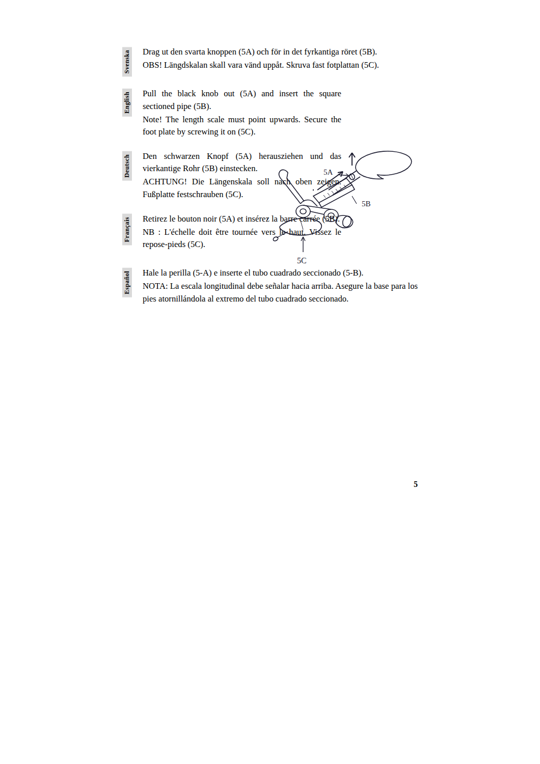Svenska
Drag ut den svarta knoppen (5A) och för in det fyrkantiga röret (5B).
OBS! Längdskalan skall vara vänd uppåt. Skruva fast fotplattan (5C).
English
Pull the black knob out (5A) and insert the square sectioned pipe (5B).
Note! The length scale must point upwards. Secure the foot plate by screwing it on (5C).
Deutsch
Den schwarzen Knopf (5A) herausziehen und das vierkantige Rohr (5B) einstecken.
ACHTUNG! Die Längenskala soll nach oben zeigen. Fußplatte festschrauben (5C).
Français
Retirez le bouton noir (5A) et insérez la barre carrée (5B).
NB : L'échelle doit être tournée vers le haut. Vissez le repose-pieds (5C).
Español
Hale la perilla (5-A) e inserte el tubo cuadrado seccionado (5-B).
NOTA: La escala longitudinal debe señalar hacia arriba. Asegure la base para los pies atornillándola al extremo del tubo cuadrado seccionado.
5A 5B 5C
5